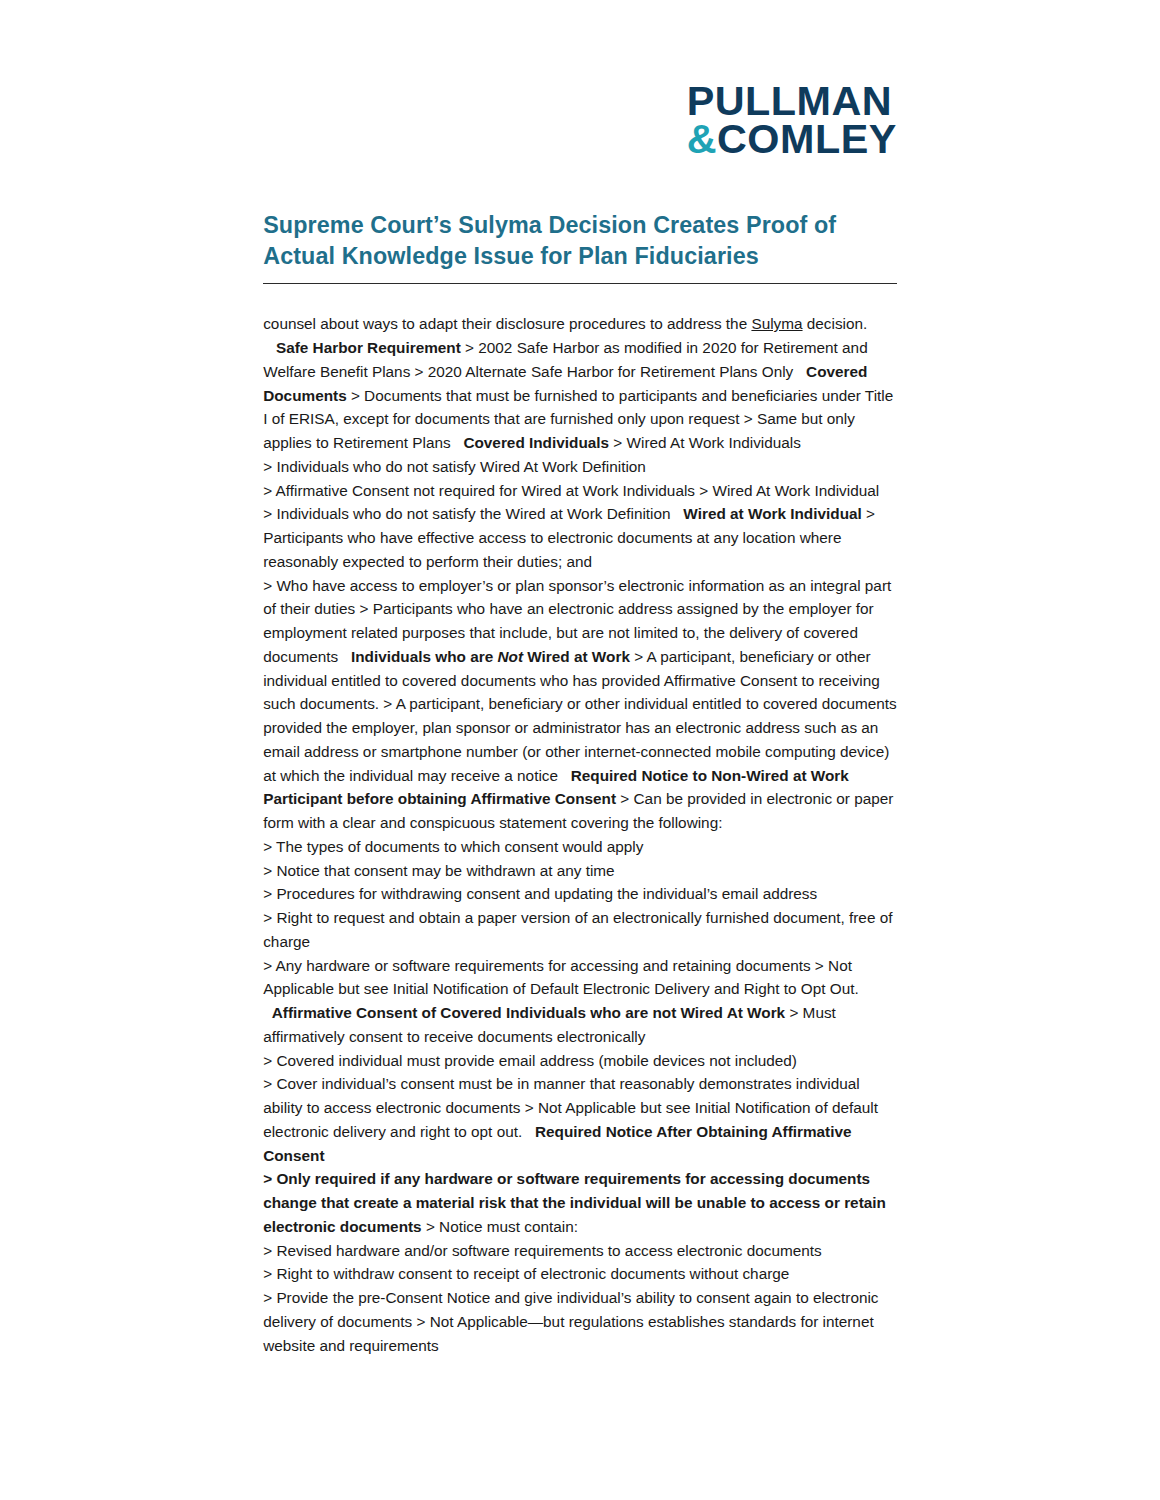PULLMAN &COMLEY
Supreme Court’s Sulyma Decision Creates Proof of Actual Knowledge Issue for Plan Fiduciaries
counsel about ways to adapt their disclosure procedures to address the Sulyma decision. Safe Harbor Requirement > 2002 Safe Harbor as modified in 2020 for Retirement and Welfare Benefit Plans > 2020 Alternate Safe Harbor for Retirement Plans Only Covered Documents > Documents that must be furnished to participants and beneficiaries under Title I of ERISA, except for documents that are furnished only upon request > Same but only applies to Retirement Plans Covered Individuals > Wired At Work Individuals
> Individuals who do not satisfy Wired At Work Definition
> Affirmative Consent not required for Wired at Work Individuals > Wired At Work Individual
> Individuals who do not satisfy the Wired at Work Definition Wired at Work Individual > Participants who have effective access to electronic documents at any location where reasonably expected to perform their duties; and
> Who have access to employer’s or plan sponsor’s electronic information as an integral part of their duties > Participants who have an electronic address assigned by the employer for employment related purposes that include, but are not limited to, the delivery of covered documents Individuals who are Not Wired at Work > A participant, beneficiary or other individual entitled to covered documents who has provided Affirmative Consent to receiving such documents. > A participant, beneficiary or other individual entitled to covered documents provided the employer, plan sponsor or administrator has an electronic address such as an email address or smartphone number (or other internet-connected mobile computing device) at which the individual may receive a notice Required Notice to Non-Wired at Work Participant before obtaining Affirmative Consent > Can be provided in electronic or paper form with a clear and conspicuous statement covering the following:
> The types of documents to which consent would apply
> Notice that consent may be withdrawn at any time
> Procedures for withdrawing consent and updating the individual’s email address
> Right to request and obtain a paper version of an electronically furnished document, free of charge
> Any hardware or software requirements for accessing and retaining documents > Not Applicable but see Initial Notification of Default Electronic Delivery and Right to Opt Out. Affirmative Consent of Covered Individuals who are not Wired At Work > Must affirmatively consent to receive documents electronically
> Covered individual must provide email address (mobile devices not included)
> Cover individual’s consent must be in manner that reasonably demonstrates individual ability to access electronic documents > Not Applicable but see Initial Notification of default electronic delivery and right to opt out. Required Notice After Obtaining Affirmative Consent
> Only required if any hardware or software requirements for accessing documents change that create a material risk that the individual will be unable to access or retain electronic documents > Notice must contain:
> Revised hardware and/or software requirements to access electronic documents
> Right to withdraw consent to receipt of electronic documents without charge
> Provide the pre-Consent Notice and give individual’s ability to consent again to electronic delivery of documents > Not Applicable—but regulations establishes standards for internet website and requirements